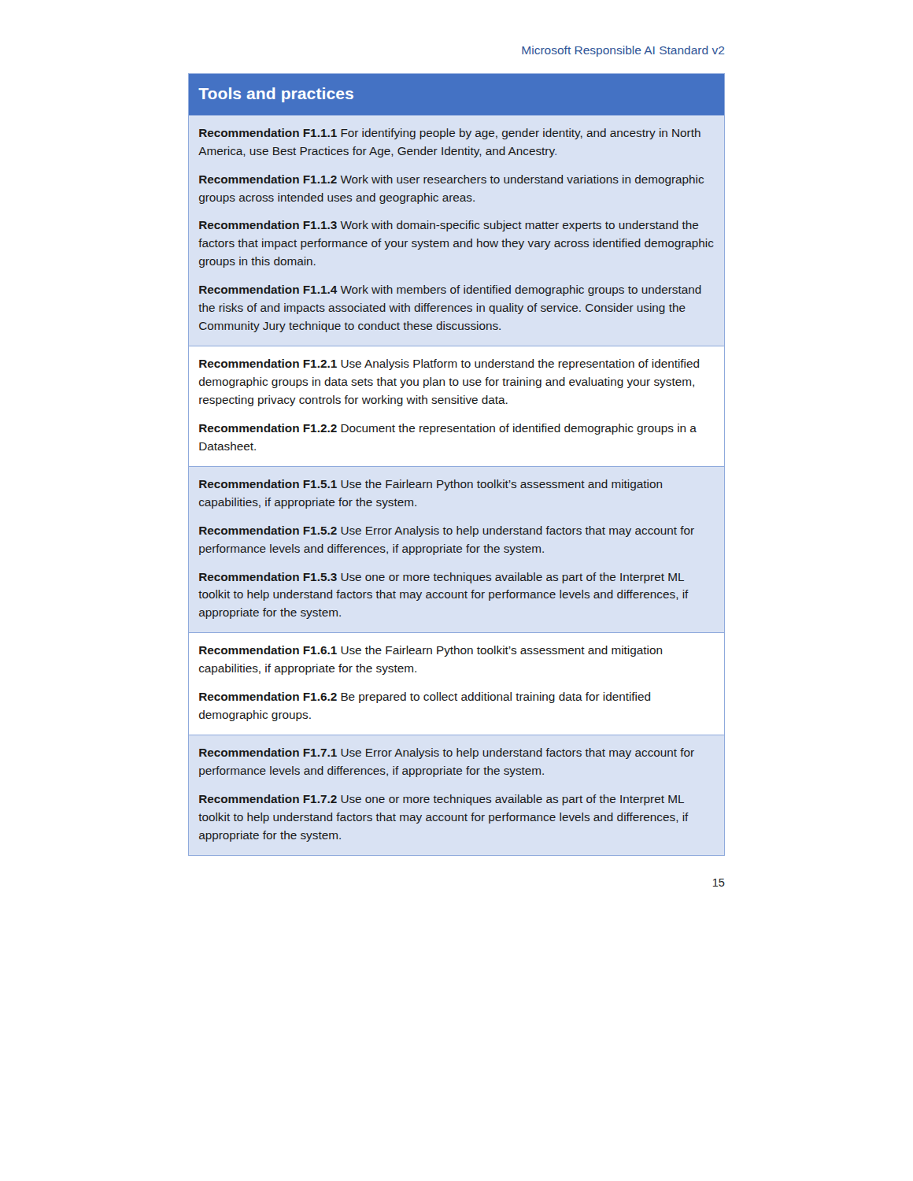Microsoft Responsible AI Standard v2
| Tools and practices |
| --- |
| Recommendation F1.1.1 For identifying people by age, gender identity, and ancestry in North America, use Best Practices for Age, Gender Identity, and Ancestry . Recommendation F1.1.2 Work with user researchers to understand variations in demographic groups across intended uses and geographic areas. Recommendation F1.1.3 Work with domain-specific subject matter experts to understand the factors that impact performance of your system and how they vary across identified demographic groups in this domain. Recommendation F1.1.4 Work with members of identified demographic groups to understand the risks of and impacts associated with differences in quality of service. Consider using the Community Jury technique to conduct these discussions. |
| Recommendation F1.2.1 Use Analysis Platform to understand the representation of identified demographic groups in data sets that you plan to use for training and evaluating your system, respecting privacy controls for working with sensitive data. Recommendation F1.2.2 Document the representation of identified demographic groups in a Datasheet. |
| Recommendation F1.5.1 Use the Fairlearn Python toolkit’s assessment and mitigation capabilities, if appropriate for the system. Recommendation F1.5.2 Use Error Analysis to help understand factors that may account for performance levels and differences, if appropriate for the system. Recommendation F1.5.3 Use one or more techniques available as part of the Interpret ML toolkit to help understand factors that may account for performance levels and differences, if appropriate for the system. |
| Recommendation F1.6.1 Use the Fairlearn Python toolkit’s assessment and mitigation capabilities, if appropriate for the system. Recommendation F1.6.2 Be prepared to collect additional training data for identified demographic groups. |
| Recommendation F1.7.1 Use Error Analysis to help understand factors that may account for performance levels and differences, if appropriate for the system. Recommendation F1.7.2 Use one or more techniques available as part of the Interpret ML toolkit to help understand factors that may account for performance levels and differences, if appropriate for the system. |
15